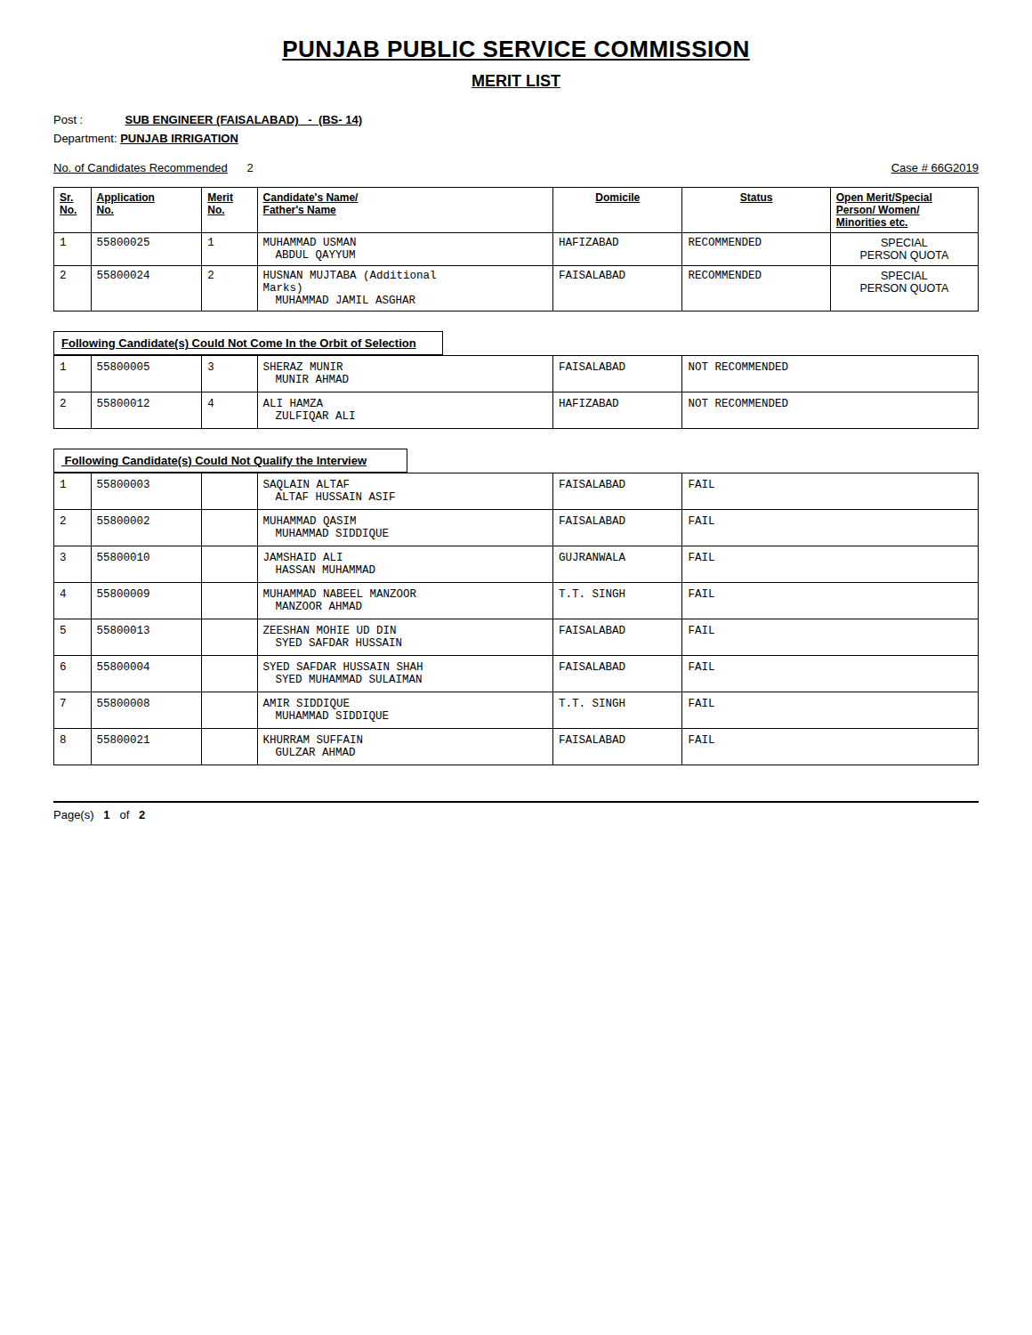PUNJAB PUBLIC SERVICE COMMISSION
MERIT LIST
Post : SUB ENGINEER (FAISALABAD) - (BS- 14)
Department: PUNJAB IRRIGATION
No. of Candidates Recommended 2
Case # 66G2019
| Sr. No. | Application No. | Merit No. | Candidate's Name/ Father's Name | Domicile | Status | Open Merit/Special Person/ Women/ Minorities etc. |
| --- | --- | --- | --- | --- | --- | --- |
| 1 | 55800025 | 1 | MUHAMMAD USMAN ABDUL QAYYUM | HAFIZABAD | RECOMMENDED | SPECIAL PERSON QUOTA |
| 2 | 55800024 | 2 | HUSNAN MUJTABA (Additional Marks) MUHAMMAD JAMIL ASGHAR | FAISALABAD | RECOMMENDED | SPECIAL PERSON QUOTA |
Following Candidate(s) Could Not Come In the Orbit of Selection
| 1 | 55800005 | 3 | SHERAZ MUNIR MUNIR AHMAD | FAISALABAD | NOT RECOMMENDED |
| 2 | 55800012 | 4 | ALI HAMZA ZULFIQAR ALI | HAFIZABAD | NOT RECOMMENDED |
Following Candidate(s) Could Not Qualify the Interview
| 1 | 55800003 | | SAQLAIN ALTAF ALTAF HUSSAIN ASIF | FAISALABAD | FAIL |
| 2 | 55800002 | | MUHAMMAD QASIM MUHAMMAD SIDDIQUE | FAISALABAD | FAIL |
| 3 | 55800010 | | JAMSHAID ALI HASSAN MUHAMMAD | GUJRANWALA | FAIL |
| 4 | 55800009 | | MUHAMMAD NABEEL MANZOOR MANZOOR AHMAD | T.T. SINGH | FAIL |
| 5 | 55800013 | | ZEESHAN MOHIE UD DIN SYED SAFDAR HUSSAIN | FAISALABAD | FAIL |
| 6 | 55800004 | | SYED SAFDAR HUSSAIN SHAH SYED MUHAMMAD SULAIMAN | FAISALABAD | FAIL |
| 7 | 55800008 | | AMIR SIDDIQUE MUHAMMAD SIDDIQUE | T.T. SINGH | FAIL |
| 8 | 55800021 | | KHURRAM SUFFAIN GULZAR AHMAD | FAISALABAD | FAIL |
Page(s) 1 of 2